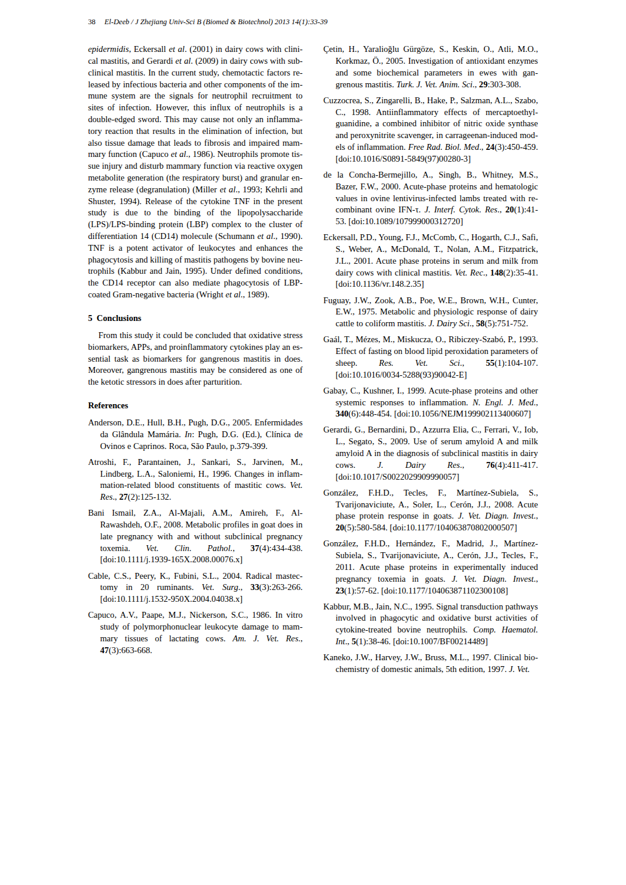38 El-Deeb / J Zhejiang Univ-Sci B (Biomed & Biotechnol) 2013 14(1):33-39
epidermidis, Eckersall et al. (2001) in dairy cows with clinical mastitis, and Gerardi et al. (2009) in dairy cows with subclinical mastitis. In the current study, chemotactic factors released by infectious bacteria and other components of the immune system are the signals for neutrophil recruitment to sites of infection. However, this influx of neutrophils is a double-edged sword. This may cause not only an inflammatory reaction that results in the elimination of infection, but also tissue damage that leads to fibrosis and impaired mammary function (Capuco et al., 1986). Neutrophils promote tissue injury and disturb mammary function via reactive oxygen metabolite generation (the respiratory burst) and granular enzyme release (degranulation) (Miller et al., 1993; Kehrli and Shuster, 1994). Release of the cytokine TNF in the present study is due to the binding of the lipopolysaccharide (LPS)/LPS-binding protein (LBP) complex to the cluster of differentiation 14 (CD14) molecule (Schumann et al., 1990). TNF is a potent activator of leukocytes and enhances the phagocytosis and killing of mastitis pathogens by bovine neutrophils (Kabbur and Jain, 1995). Under defined conditions, the CD14 receptor can also mediate phagocytosis of LBP-coated Gram-negative bacteria (Wright et al., 1989).
5 Conclusions
From this study it could be concluded that oxidative stress biomarkers, APPs, and proinflammatory cytokines play an essential task as biomarkers for gangrenous mastitis in does. Moreover, gangrenous mastitis may be considered as one of the ketotic stressors in does after parturition.
References
Anderson, D.E., Hull, B.H., Pugh, D.G., 2005. Enfermidades da Glândula Mamária. In: Pugh, D.G. (Ed.), Clínica de Ovinos e Caprinos. Roca, São Paulo, p.379-399.
Atroshi, F., Parantainen, J., Sankari, S., Jarvinen, M., Lindberg, L.A., Saloniemi, H., 1996. Changes in inflammation-related blood constituents of mastitic cows. Vet. Res., 27(2):125-132.
Bani Ismail, Z.A., Al-Majali, A.M., Amireh, F., Al-Rawashdeh, O.F., 2008. Metabolic profiles in goat does in late pregnancy with and without subclinical pregnancy toxemia. Vet. Clin. Pathol., 37(4):434-438. [doi:10.1111/j.1939-165X.2008.00076.x]
Cable, C.S., Peery, K., Fubini, S.L., 2004. Radical mastectomy in 20 ruminants. Vet. Surg., 33(3):263-266. [doi:10.1111/j.1532-950X.2004.04038.x]
Capuco, A.V., Paape, M.J., Nickerson, S.C., 1986. In vitro study of polymorphonuclear leukocyte damage to mammary tissues of lactating cows. Am. J. Vet. Res., 47(3):663-668.
Çetin, H., Yaralioğlu Gürgöze, S., Keskin, O., Atli, M.O., Korkmaz, Ö., 2005. Investigation of antioxidant enzymes and some biochemical parameters in ewes with gangrenous mastitis. Turk. J. Vet. Anim. Sci., 29:303-308.
Cuzzocrea, S., Zingarelli, B., Hake, P., Salzman, A.L., Szabo, C., 1998. Antiinflammatory effects of mercaptoethylguanidine, a combined inhibitor of nitric oxide synthase and peroxynitrite scavenger, in carrageenan-induced models of inflammation. Free Rad. Biol. Med., 24(3):450-459. [doi:10.1016/S0891-5849(97)00280-3]
de la Concha-Bermejillo, A., Singh, B., Whitney, M.S., Bazer, F.W., 2000. Acute-phase proteins and hematologic values in ovine lentivirus-infected lambs treated with recombinant ovine IFN-τ. J. Interf. Cytok. Res., 20(1):41-53. [doi:10.1089/107999000312720]
Eckersall, P.D., Young, F.J., McComb, C., Hogarth, C.J., Safi, S., Weber, A., McDonald, T., Nolan, A.M., Fitzpatrick, J.L., 2001. Acute phase proteins in serum and milk from dairy cows with clinical mastitis. Vet. Rec., 148(2):35-41. [doi:10.1136/vr.148.2.35]
Fuguay, J.W., Zook, A.B., Poe, W.E., Brown, W.H., Cunter, E.W., 1975. Metabolic and physiologic response of dairy cattle to coliform mastitis. J. Dairy Sci., 58(5):751-752.
Gaál, T., Mézes, M., Miskucza, O., Ribiczey-Szabó, P., 1993. Effect of fasting on blood lipid peroxidation parameters of sheep. Res. Vet. Sci., 55(1):104-107. [doi:10.1016/0034-5288(93)90042-E]
Gabay, C., Kushner, I., 1999. Acute-phase proteins and other systemic responses to inflammation. N. Engl. J. Med., 340(6):448-454. [doi:10.1056/NEJM199902113400607]
Gerardi, G., Bernardini, D., Azzurra Elia, C., Ferrari, V., Iob, L., Segato, S., 2009. Use of serum amyloid A and milk amyloid A in the diagnosis of subclinical mastitis in dairy cows. J. Dairy Res., 76(4):411-417. [doi:10.1017/S0022029909990057]
González, F.H.D., Tecles, F., Martínez-Subiela, S., Tvarijonaviciute, A., Soler, L., Cerón, J.J., 2008. Acute phase protein response in goats. J. Vet. Diagn. Invest., 20(5):580-584. [doi:10.1177/104063870802000507]
González, F.H.D., Hernández, F., Madrid, J., Martínez-Subiela, S., Tvarijonaviciute, A., Cerón, J.J., Tecles, F., 2011. Acute phase proteins in experimentally induced pregnancy toxemia in goats. J. Vet. Diagn. Invest., 23(1):57-62. [doi:10.1177/104063871102300108]
Kabbur, M.B., Jain, N.C., 1995. Signal transduction pathways involved in phagocytic and oxidative burst activities of cytokine-treated bovine neutrophils. Comp. Haematol. Int., 5(1):38-46. [doi:10.1007/BF00214489]
Kaneko, J.W., Harvey, J.W., Bruss, M.L., 1997. Clinical biochemistry of domestic animals, 5th edition, 1997. J. Vet.